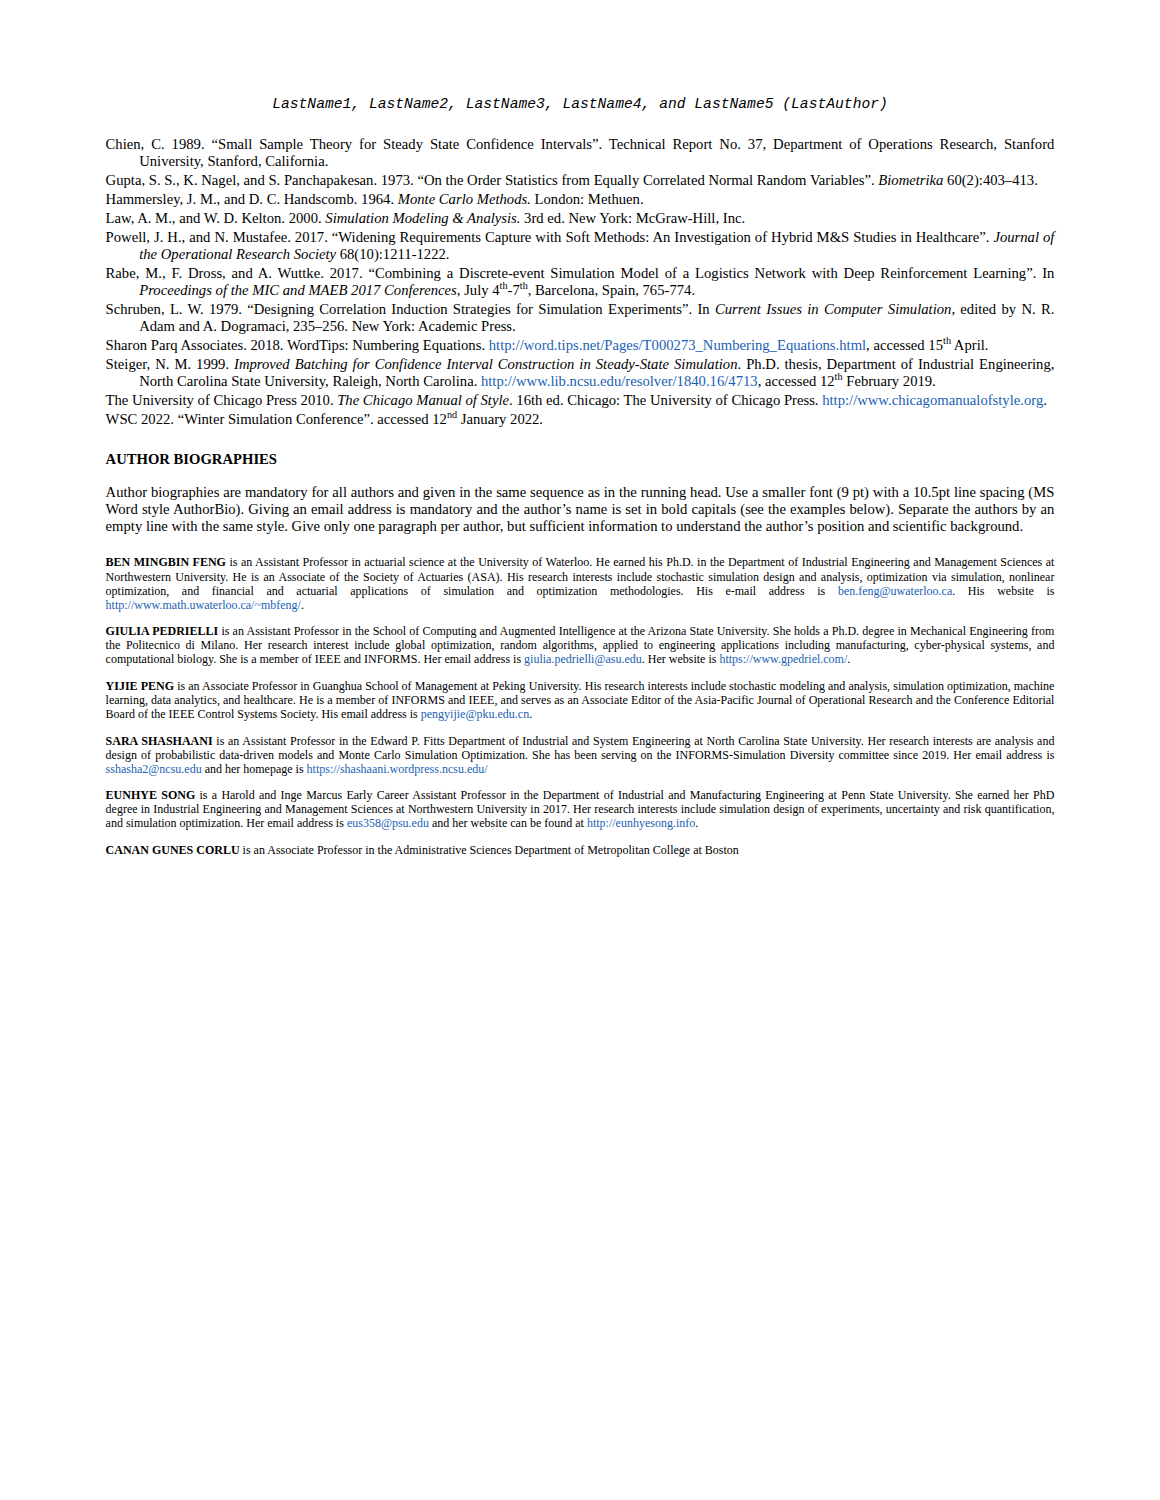LastName1, LastName2, LastName3, LastName4, and LastName5 (LastAuthor)
Chien, C. 1989. “Small Sample Theory for Steady State Confidence Intervals”. Technical Report No. 37, Department of Operations Research, Stanford University, Stanford, California.
Gupta, S. S., K. Nagel, and S. Panchapakesan. 1973. “On the Order Statistics from Equally Correlated Normal Random Variables”. Biometrika 60(2):403–413.
Hammersley, J. M., and D. C. Handscomb. 1964. Monte Carlo Methods. London: Methuen.
Law, A. M., and W. D. Kelton. 2000. Simulation Modeling & Analysis. 3rd ed. New York: McGraw-Hill, Inc.
Powell, J. H., and N. Mustafee. 2017. “Widening Requirements Capture with Soft Methods: An Investigation of Hybrid M&S Studies in Healthcare”. Journal of the Operational Research Society 68(10):1211-1222.
Rabe, M., F. Dross, and A. Wuttke. 2017. “Combining a Discrete-event Simulation Model of a Logistics Network with Deep Reinforcement Learning”. In Proceedings of the MIC and MAEB 2017 Conferences, July 4th-7th, Barcelona, Spain, 765-774.
Schruben, L. W. 1979. “Designing Correlation Induction Strategies for Simulation Experiments”. In Current Issues in Computer Simulation, edited by N. R. Adam and A. Dogramaci, 235–256. New York: Academic Press.
Sharon Parq Associates. 2018. WordTips: Numbering Equations. http://word.tips.net/Pages/T000273_Numbering_Equations.html, accessed 15th April.
Steiger, N. M. 1999. Improved Batching for Confidence Interval Construction in Steady-State Simulation. Ph.D. thesis, Department of Industrial Engineering, North Carolina State University, Raleigh, North Carolina. http://www.lib.ncsu.edu/resolver/1840.16/4713, accessed 12th February 2019.
The University of Chicago Press 2010. The Chicago Manual of Style. 16th ed. Chicago: The University of Chicago Press. http://www.chicagomanualofstyle.org.
WSC 2022. “Winter Simulation Conference”. accessed 12nd January 2022.
AUTHOR BIOGRAPHIES
Author biographies are mandatory for all authors and given in the same sequence as in the running head. Use a smaller font (9 pt) with a 10.5pt line spacing (MS Word style AuthorBio). Giving an email address is mandatory and the author’s name is set in bold capitals (see the examples below). Separate the authors by an empty line with the same style. Give only one paragraph per author, but sufficient information to understand the author’s position and scientific background.
Ben Mingbin Feng is an Assistant Professor in actuarial science at the University of Waterloo. He earned his Ph.D. in the Department of Industrial Engineering and Management Sciences at Northwestern University. He is an Associate of the Society of Actuaries (ASA). His research interests include stochastic simulation design and analysis, optimization via simulation, nonlinear optimization, and financial and actuarial applications of simulation and optimization methodologies. His e-mail address is ben.feng@uwaterloo.ca. His website is http://www.math.uwaterloo.ca/~mbfeng/.
Giulia Pedrielli is an Assistant Professor in the School of Computing and Augmented Intelligence at the Arizona State University. She holds a Ph.D. degree in Mechanical Engineering from the Politecnico di Milano. Her research interest include global optimization, random algorithms, applied to engineering applications including manufacturing, cyber-physical systems, and computational biology. She is a member of IEEE and INFORMS. Her email address is giulia.pedrielli@asu.edu. Her website is https://www.gpedriel.com/.
Yijie Peng is an Associate Professor in Guanghua School of Management at Peking University. His research interests include stochastic modeling and analysis, simulation optimization, machine learning, data analytics, and healthcare. He is a member of INFORMS and IEEE, and serves as an Associate Editor of the Asia-Pacific Journal of Operational Research and the Conference Editorial Board of the IEEE Control Systems Society. His email address is pengyijie@pku.edu.cn.
Sara Shashaani is an Assistant Professor in the Edward P. Fitts Department of Industrial and System Engineering at North Carolina State University. Her research interests are analysis and design of probabilistic data-driven models and Monte Carlo Simulation Optimization. She has been serving on the INFORMS-Simulation Diversity committee since 2019. Her email address is sshasha2@ncsu.edu and her homepage is https://shashaani.wordpress.ncsu.edu/
Eunhye Song is a Harold and Inge Marcus Early Career Assistant Professor in the Department of Industrial and Manufacturing Engineering at Penn State University. She earned her PhD degree in Industrial Engineering and Management Sciences at Northwestern University in 2017. Her research interests include simulation design of experiments, uncertainty and risk quantification, and simulation optimization. Her email address is eus358@psu.edu and her website can be found at http://eunhyesong.info.
Canan Gunes Corlu is an Associate Professor in the Administrative Sciences Department of Metropolitan College at Boston